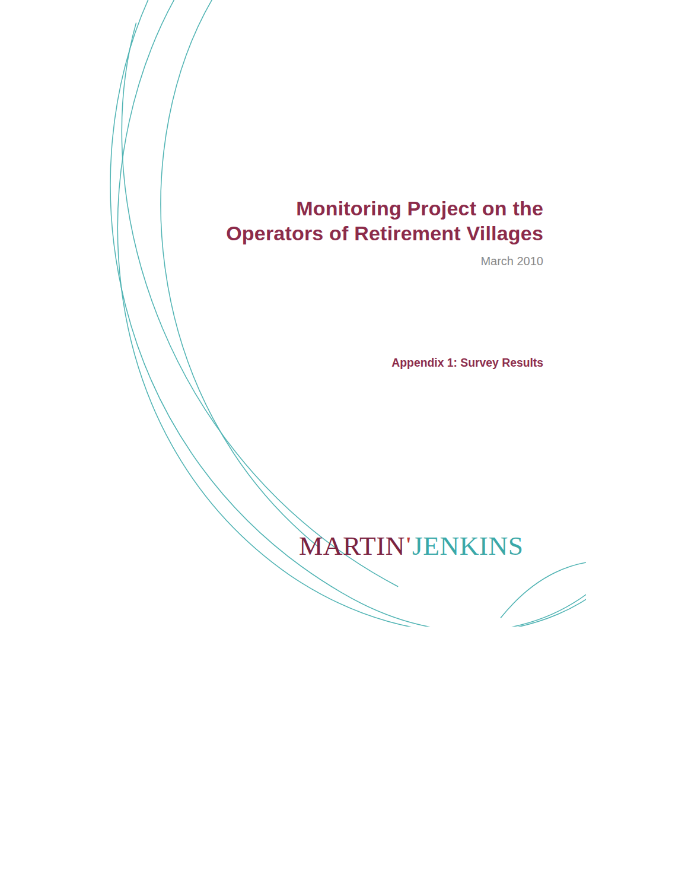Monitoring Project on the
Operators of Retirement Villages
March 2010
Appendix 1: Survey Results
MARTIN'JENKINS